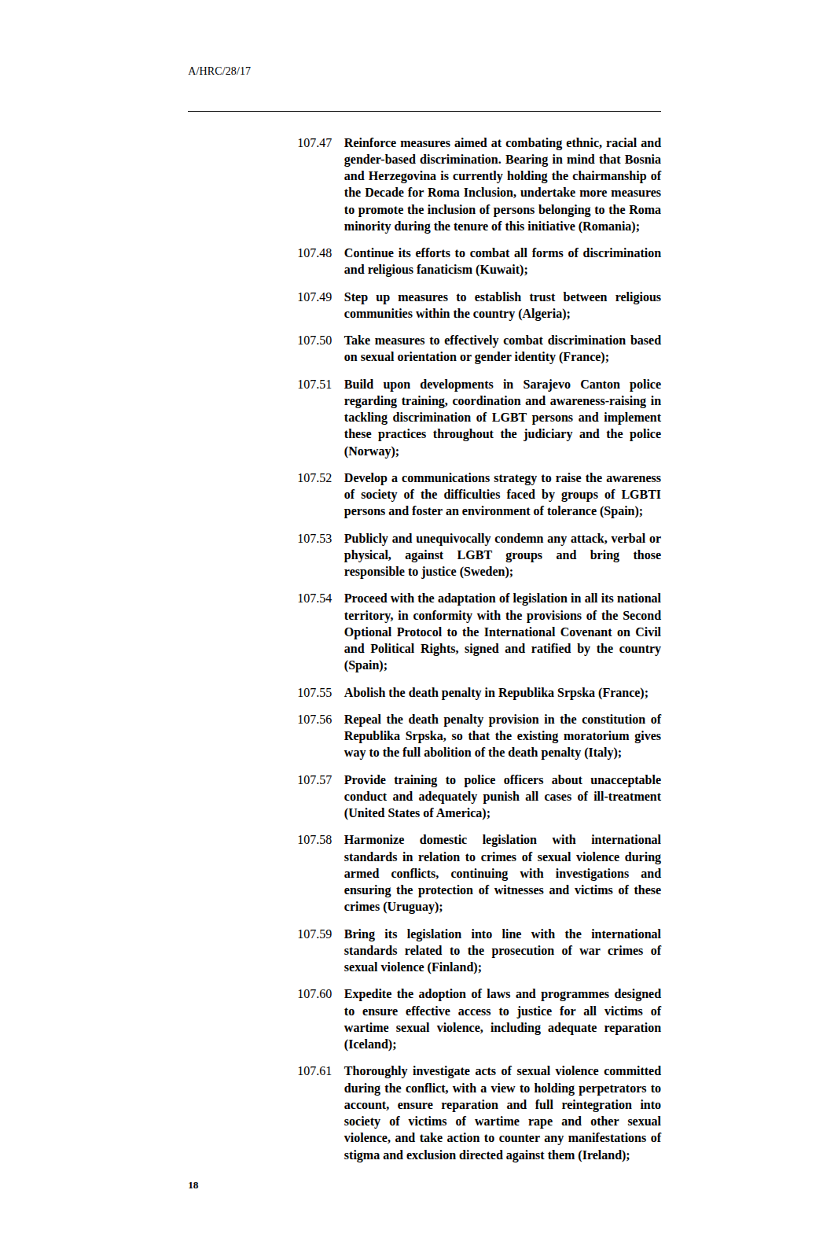A/HRC/28/17
107.47 Reinforce measures aimed at combating ethnic, racial and gender-based discrimination. Bearing in mind that Bosnia and Herzegovina is currently holding the chairmanship of the Decade for Roma Inclusion, undertake more measures to promote the inclusion of persons belonging to the Roma minority during the tenure of this initiative (Romania);
107.48 Continue its efforts to combat all forms of discrimination and religious fanaticism (Kuwait);
107.49 Step up measures to establish trust between religious communities within the country (Algeria);
107.50 Take measures to effectively combat discrimination based on sexual orientation or gender identity (France);
107.51 Build upon developments in Sarajevo Canton police regarding training, coordination and awareness-raising in tackling discrimination of LGBT persons and implement these practices throughout the judiciary and the police (Norway);
107.52 Develop a communications strategy to raise the awareness of society of the difficulties faced by groups of LGBTI persons and foster an environment of tolerance (Spain);
107.53 Publicly and unequivocally condemn any attack, verbal or physical, against LGBT groups and bring those responsible to justice (Sweden);
107.54 Proceed with the adaptation of legislation in all its national territory, in conformity with the provisions of the Second Optional Protocol to the International Covenant on Civil and Political Rights, signed and ratified by the country (Spain);
107.55 Abolish the death penalty in Republika Srpska (France);
107.56 Repeal the death penalty provision in the constitution of Republika Srpska, so that the existing moratorium gives way to the full abolition of the death penalty (Italy);
107.57 Provide training to police officers about unacceptable conduct and adequately punish all cases of ill-treatment (United States of America);
107.58 Harmonize domestic legislation with international standards in relation to crimes of sexual violence during armed conflicts, continuing with investigations and ensuring the protection of witnesses and victims of these crimes (Uruguay);
107.59 Bring its legislation into line with the international standards related to the prosecution of war crimes of sexual violence (Finland);
107.60 Expedite the adoption of laws and programmes designed to ensure effective access to justice for all victims of wartime sexual violence, including adequate reparation (Iceland);
107.61 Thoroughly investigate acts of sexual violence committed during the conflict, with a view to holding perpetrators to account, ensure reparation and full reintegration into society of victims of wartime rape and other sexual violence, and take action to counter any manifestations of stigma and exclusion directed against them (Ireland);
18